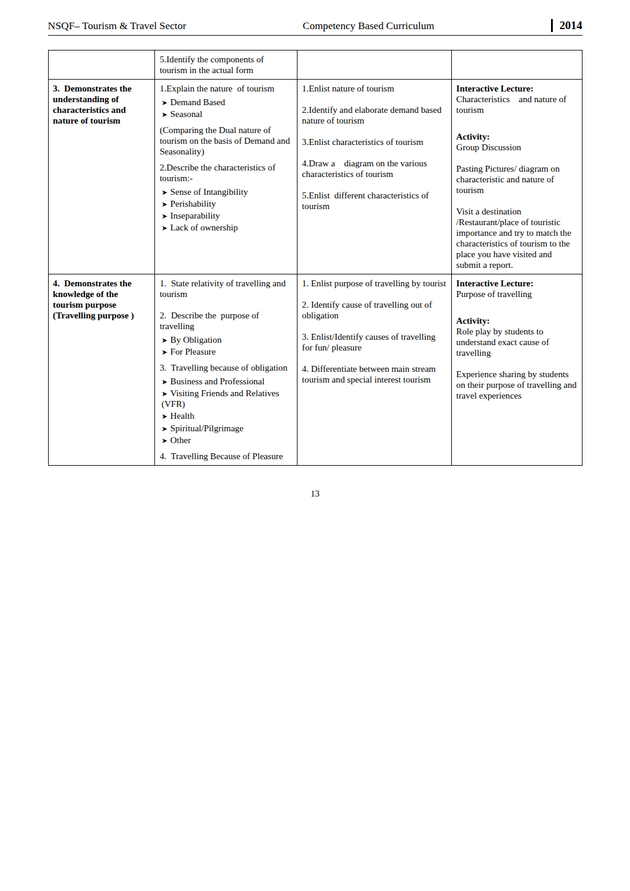NSQF– Tourism & Travel Sector
Competency Based Curriculum
2014
| | 5.Identify the components of tourism in the actual form | | |
| 3. Demonstrates the understanding of characteristics and nature of tourism | 1.Explain the nature of tourism Demand Based Seasonal (Comparing the Dual nature of tourism on the basis of Demand and Seasonality) 2.Describe the characteristics of tourism:- Sense of Intangibility Perishability Inseparability Lack of ownership | 1.Enlist nature of tourism 2.Identify and elaborate demand based nature of tourism 3.Enlist characteristics of tourism 4.Draw a diagram on the various characteristics of tourism 5.Enlist different characteristics of tourism | Interactive Lecture: Characteristics and nature of tourism Activity: Group Discussion Pasting Pictures/ diagram on characteristic and nature of tourism Visit a destination /Restaurant/place of touristic importance and try to match the characteristics of tourism to the place you have visited and submit a report. |
| 4. Demonstrates the knowledge of the tourism purpose (Travelling purpose ) | 1. State relativity of travelling and tourism 2. Describe the purpose of travelling By Obligation For Pleasure 3. Travelling because of obligation Business and Professional Visiting Friends and Relatives (VFR) Health Spiritual/Pilgrimage Other 4. Travelling Because of Pleasure | 1. Enlist purpose of travelling by tourist 2. Identify cause of travelling out of obligation 3. Enlist/Identify causes of travelling for fun/ pleasure 4. Differentiate between main stream tourism and special interest tourism | Interactive Lecture: Purpose of travelling Activity: Role play by students to understand exact cause of travelling Experience sharing by students on their purpose of travelling and travel experiences |
13